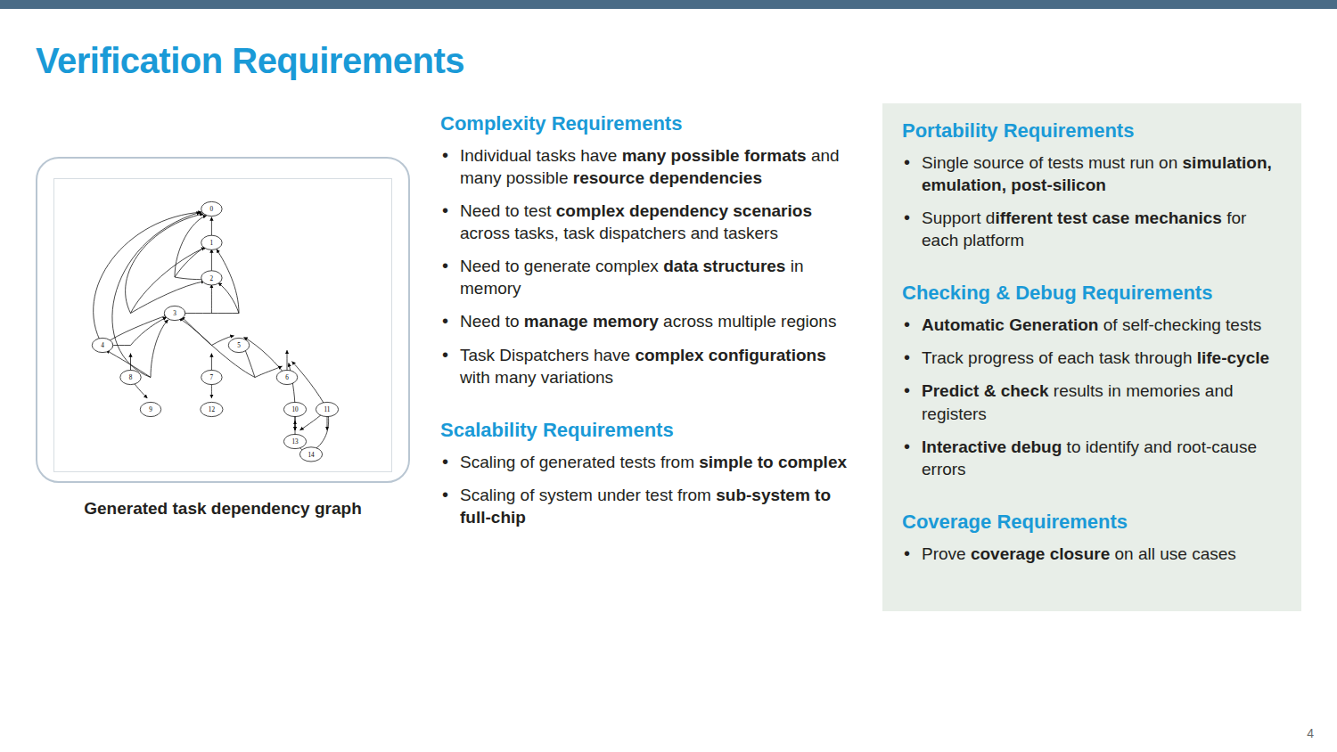Verification Requirements
0 1 2 3 4 5 6 7 8 9 10 11 12 13 14
Generated task dependency graph
Complexity Requirements
Individual tasks have many possible formats and many possible resource dependencies
Need to test complex dependency scenarios across tasks, task dispatchers and taskers
Need to generate complex data structures in memory
Need to manage memory across multiple regions
Task Dispatchers have complex configurations with many variations
Scalability Requirements
Scaling of generated tests from simple to complex
Scaling of system under test from sub-system to full-chip
Portability Requirements
Single source of tests must run on simulation, emulation, post-silicon
Support different test case mechanics for each platform
Checking & Debug Requirements
Automatic Generation of self-checking tests
Track progress of each task through life-cycle
Predict & check results in memories and registers
Interactive debug to identify and root-cause errors
Coverage Requirements
Prove coverage closure on all use cases
4